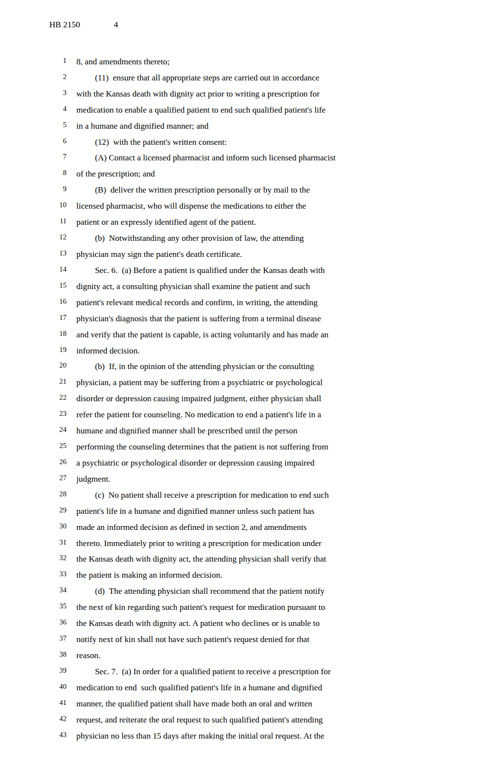HB 2150 4
8, and amendments thereto;
(11) ensure that all appropriate steps are carried out in accordance
with the Kansas death with dignity act prior to writing a prescription for
medication to enable a qualified patient to end such qualified patient's life
in a humane and dignified manner; and
(12) with the patient's written consent:
(A) Contact a licensed pharmacist and inform such licensed pharmacist
of the prescription; and
(B) deliver the written prescription personally or by mail to the
licensed pharmacist, who will dispense the medications to either the
patient or an expressly identified agent of the patient.
(b) Notwithstanding any other provision of law, the attending
physician may sign the patient's death certificate.
Sec. 6. (a) Before a patient is qualified under the Kansas death with
dignity act, a consulting physician shall examine the patient and such
patient's relevant medical records and confirm, in writing, the attending
physician's diagnosis that the patient is suffering from a terminal disease
and verify that the patient is capable, is acting voluntarily and has made an
informed decision.
(b) If, in the opinion of the attending physician or the consulting
physician, a patient may be suffering from a psychiatric or psychological
disorder or depression causing impaired judgment, either physician shall
refer the patient for counseling. No medication to end a patient's life in a
humane and dignified manner shall be prescribed until the person
performing the counseling determines that the patient is not suffering from
a psychiatric or psychological disorder or depression causing impaired
judgment.
(c) No patient shall receive a prescription for medication to end such
patient's life in a humane and dignified manner unless such patient has
made an informed decision as defined in section 2, and amendments
thereto. Immediately prior to writing a prescription for medication under
the Kansas death with dignity act, the attending physician shall verify that
the patient is making an informed decision.
(d) The attending physician shall recommend that the patient notify
the next of kin regarding such patient's request for medication pursuant to
the Kansas death with dignity act. A patient who declines or is unable to
notify next of kin shall not have such patient's request denied for that
reason.
Sec. 7. (a) In order for a qualified patient to receive a prescription for
medication to end such qualified patient's life in a humane and dignified
manner, the qualified patient shall have made both an oral and written
request, and reiterate the oral request to such qualified patient's attending
physician no less than 15 days after making the initial oral request. At the